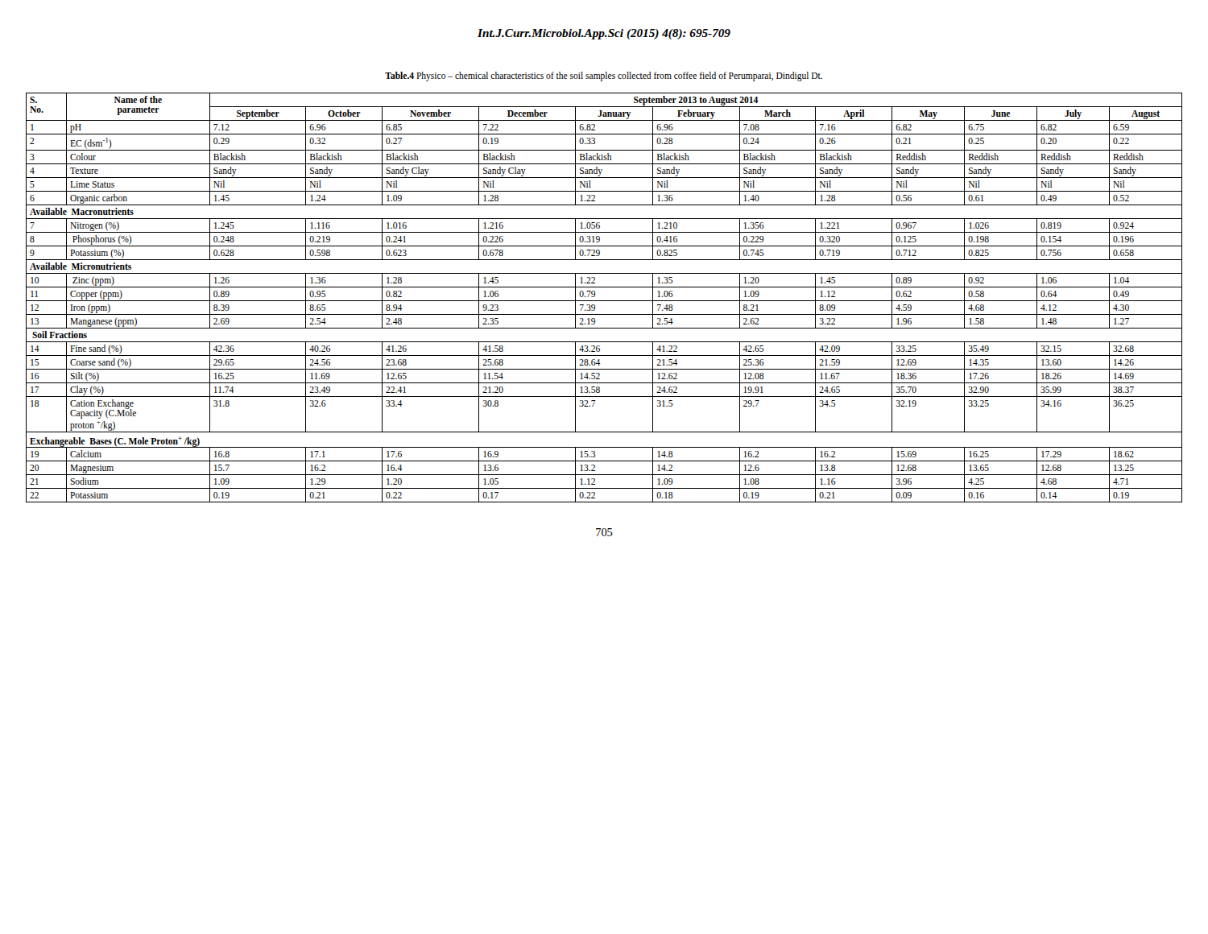Int.J.Curr.Microbiol.App.Sci (2015) 4(8): 695-709
Table.4 Physico – chemical characteristics of the soil samples collected from coffee field of Perumparai, Dindigul Dt.
| S. No. | Name of the parameter | September 2013 to August 2014 |
| --- | --- | --- |
| September | October | November | December | January | February | March | April | May | June | July | August |
| 1 | pH | 7.12 | 6.96 | 6.85 | 7.22 | 6.82 | 6.96 | 7.08 | 7.16 | 6.82 | 6.75 | 6.82 | 6.59 |
| 2 | EC (dsm -1 ) | 0.29 | 0.32 | 0.27 | 0.19 | 0.33 | 0.28 | 0.24 | 0.26 | 0.21 | 0.25 | 0.20 | 0.22 |
| 3 | Colour | Blackish | Blackish | Blackish | Blackish | Blackish | Blackish | Blackish | Blackish | Reddish | Reddish | Reddish | Reddish |
| 4 | Texture | Sandy | Sandy | Sandy Clay | Sandy Clay | Sandy | Sandy | Sandy | Sandy | Sandy | Sandy | Sandy | Sandy |
| 5 | Lime Status | Nil | Nil | Nil | Nil | Nil | Nil | Nil | Nil | Nil | Nil | Nil | Nil |
| 6 | Organic carbon | 1.45 | 1.24 | 1.09 | 1.28 | 1.22 | 1.36 | 1.40 | 1.28 | 0.56 | 0.61 | 0.49 | 0.52 |
| Available Macronutrients |
| 7 | Nitrogen (%) | 1.245 | 1.116 | 1.016 | 1.216 | 1.056 | 1.210 | 1.356 | 1.221 | 0.967 | 1.026 | 0.819 | 0.924 |
| 8 | Phosphorus (%) | 0.248 | 0.219 | 0.241 | 0.226 | 0.319 | 0.416 | 0.229 | 0.320 | 0.125 | 0.198 | 0.154 | 0.196 |
| 9 | Potassium (%) | 0.628 | 0.598 | 0.623 | 0.678 | 0.729 | 0.825 | 0.745 | 0.719 | 0.712 | 0.825 | 0.756 | 0.658 |
| Available Micronutrients |
| 10 | Zinc (ppm) | 1.26 | 1.36 | 1.28 | 1.45 | 1.22 | 1.35 | 1.20 | 1.45 | 0.89 | 0.92 | 1.06 | 1.04 |
| 11 | Copper (ppm) | 0.89 | 0.95 | 0.82 | 1.06 | 0.79 | 1.06 | 1.09 | 1.12 | 0.62 | 0.58 | 0.64 | 0.49 |
| 12 | Iron (ppm) | 8.39 | 8.65 | 8.94 | 9.23 | 7.39 | 7.48 | 8.21 | 8.09 | 4.59 | 4.68 | 4.12 | 4.30 |
| 13 | Manganese (ppm) | 2.69 | 2.54 | 2.48 | 2.35 | 2.19 | 2.54 | 2.62 | 3.22 | 1.96 | 1.58 | 1.48 | 1.27 |
| Soil Fractions |
| 14 | Fine sand (%) | 42.36 | 40.26 | 41.26 | 41.58 | 43.26 | 41.22 | 42.65 | 42.09 | 33.25 | 35.49 | 32.15 | 32.68 |
| 15 | Coarse sand (%) | 29.65 | 24.56 | 23.68 | 25.68 | 28.64 | 21.54 | 25.36 | 21.59 | 12.69 | 14.35 | 13.60 | 14.26 |
| 16 | Silt (%) | 16.25 | 11.69 | 12.65 | 11.54 | 14.52 | 12.62 | 12.08 | 11.67 | 18.36 | 17.26 | 18.26 | 14.69 |
| 17 | Clay (%) | 11.74 | 23.49 | 22.41 | 21.20 | 13.58 | 24.62 | 19.91 | 24.65 | 35.70 | 32.90 | 35.99 | 38.37 |
| 18 | Cation Exchange Capacity (C.Mole proton + /kg) | 31.8 | 32.6 | 33.4 | 30.8 | 32.7 | 31.5 | 29.7 | 34.5 | 32.19 | 33.25 | 34.16 | 36.25 |
| Exchangeable Bases (C. Mole Proton + /kg) |
| 19 | Calcium | 16.8 | 17.1 | 17.6 | 16.9 | 15.3 | 14.8 | 16.2 | 16.2 | 15.69 | 16.25 | 17.29 | 18.62 |
| 20 | Magnesium | 15.7 | 16.2 | 16.4 | 13.6 | 13.2 | 14.2 | 12.6 | 13.8 | 12.68 | 13.65 | 12.68 | 13.25 |
| 21 | Sodium | 1.09 | 1.29 | 1.20 | 1.05 | 1.12 | 1.09 | 1.08 | 1.16 | 3.96 | 4.25 | 4.68 | 4.71 |
| 22 | Potassium | 0.19 | 0.21 | 0.22 | 0.17 | 0.22 | 0.18 | 0.19 | 0.21 | 0.09 | 0.16 | 0.14 | 0.19 |
705